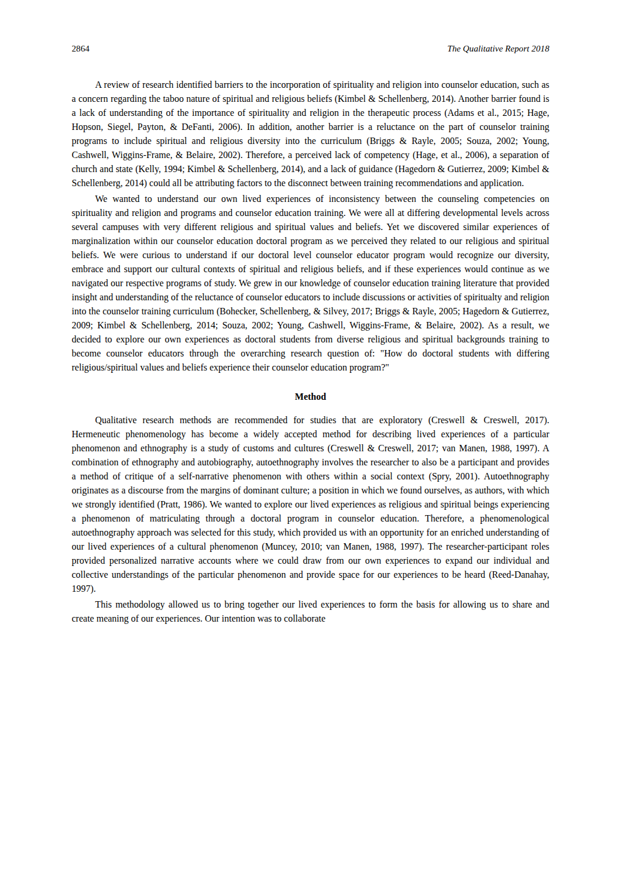2864 The Qualitative Report 2018
A review of research identified barriers to the incorporation of spirituality and religion into counselor education, such as a concern regarding the taboo nature of spiritual and religious beliefs (Kimbel & Schellenberg, 2014). Another barrier found is a lack of understanding of the importance of spirituality and religion in the therapeutic process (Adams et al., 2015; Hage, Hopson, Siegel, Payton, & DeFanti, 2006). In addition, another barrier is a reluctance on the part of counselor training programs to include spiritual and religious diversity into the curriculum (Briggs & Rayle, 2005; Souza, 2002; Young, Cashwell, Wiggins-Frame, & Belaire, 2002). Therefore, a perceived lack of competency (Hage, et al., 2006), a separation of church and state (Kelly, 1994; Kimbel & Schellenberg, 2014), and a lack of guidance (Hagedorn & Gutierrez, 2009; Kimbel & Schellenberg, 2014) could all be attributing factors to the disconnect between training recommendations and application.
We wanted to understand our own lived experiences of inconsistency between the counseling competencies on spirituality and religion and programs and counselor education training. We were all at differing developmental levels across several campuses with very different religious and spiritual values and beliefs. Yet we discovered similar experiences of marginalization within our counselor education doctoral program as we perceived they related to our religious and spiritual beliefs. We were curious to understand if our doctoral level counselor educator program would recognize our diversity, embrace and support our cultural contexts of spiritual and religious beliefs, and if these experiences would continue as we navigated our respective programs of study. We grew in our knowledge of counselor education training literature that provided insight and understanding of the reluctance of counselor educators to include discussions or activities of spiritualty and religion into the counselor training curriculum (Bohecker, Schellenberg, & Silvey, 2017; Briggs & Rayle, 2005; Hagedorn & Gutierrez, 2009; Kimbel & Schellenberg, 2014; Souza, 2002; Young, Cashwell, Wiggins-Frame, & Belaire, 2002). As a result, we decided to explore our own experiences as doctoral students from diverse religious and spiritual backgrounds training to become counselor educators through the overarching research question of: "How do doctoral students with differing religious/spiritual values and beliefs experience their counselor education program?"
Method
Qualitative research methods are recommended for studies that are exploratory (Creswell & Creswell, 2017). Hermeneutic phenomenology has become a widely accepted method for describing lived experiences of a particular phenomenon and ethnography is a study of customs and cultures (Creswell & Creswell, 2017; van Manen, 1988, 1997). A combination of ethnography and autobiography, autoethnography involves the researcher to also be a participant and provides a method of critique of a self-narrative phenomenon with others within a social context (Spry, 2001). Autoethnography originates as a discourse from the margins of dominant culture; a position in which we found ourselves, as authors, with which we strongly identified (Pratt, 1986). We wanted to explore our lived experiences as religious and spiritual beings experiencing a phenomenon of matriculating through a doctoral program in counselor education. Therefore, a phenomenological autoethnography approach was selected for this study, which provided us with an opportunity for an enriched understanding of our lived experiences of a cultural phenomenon (Muncey, 2010; van Manen, 1988, 1997). The researcher-participant roles provided personalized narrative accounts where we could draw from our own experiences to expand our individual and collective understandings of the particular phenomenon and provide space for our experiences to be heard (Reed-Danahay, 1997).
This methodology allowed us to bring together our lived experiences to form the basis for allowing us to share and create meaning of our experiences. Our intention was to collaborate